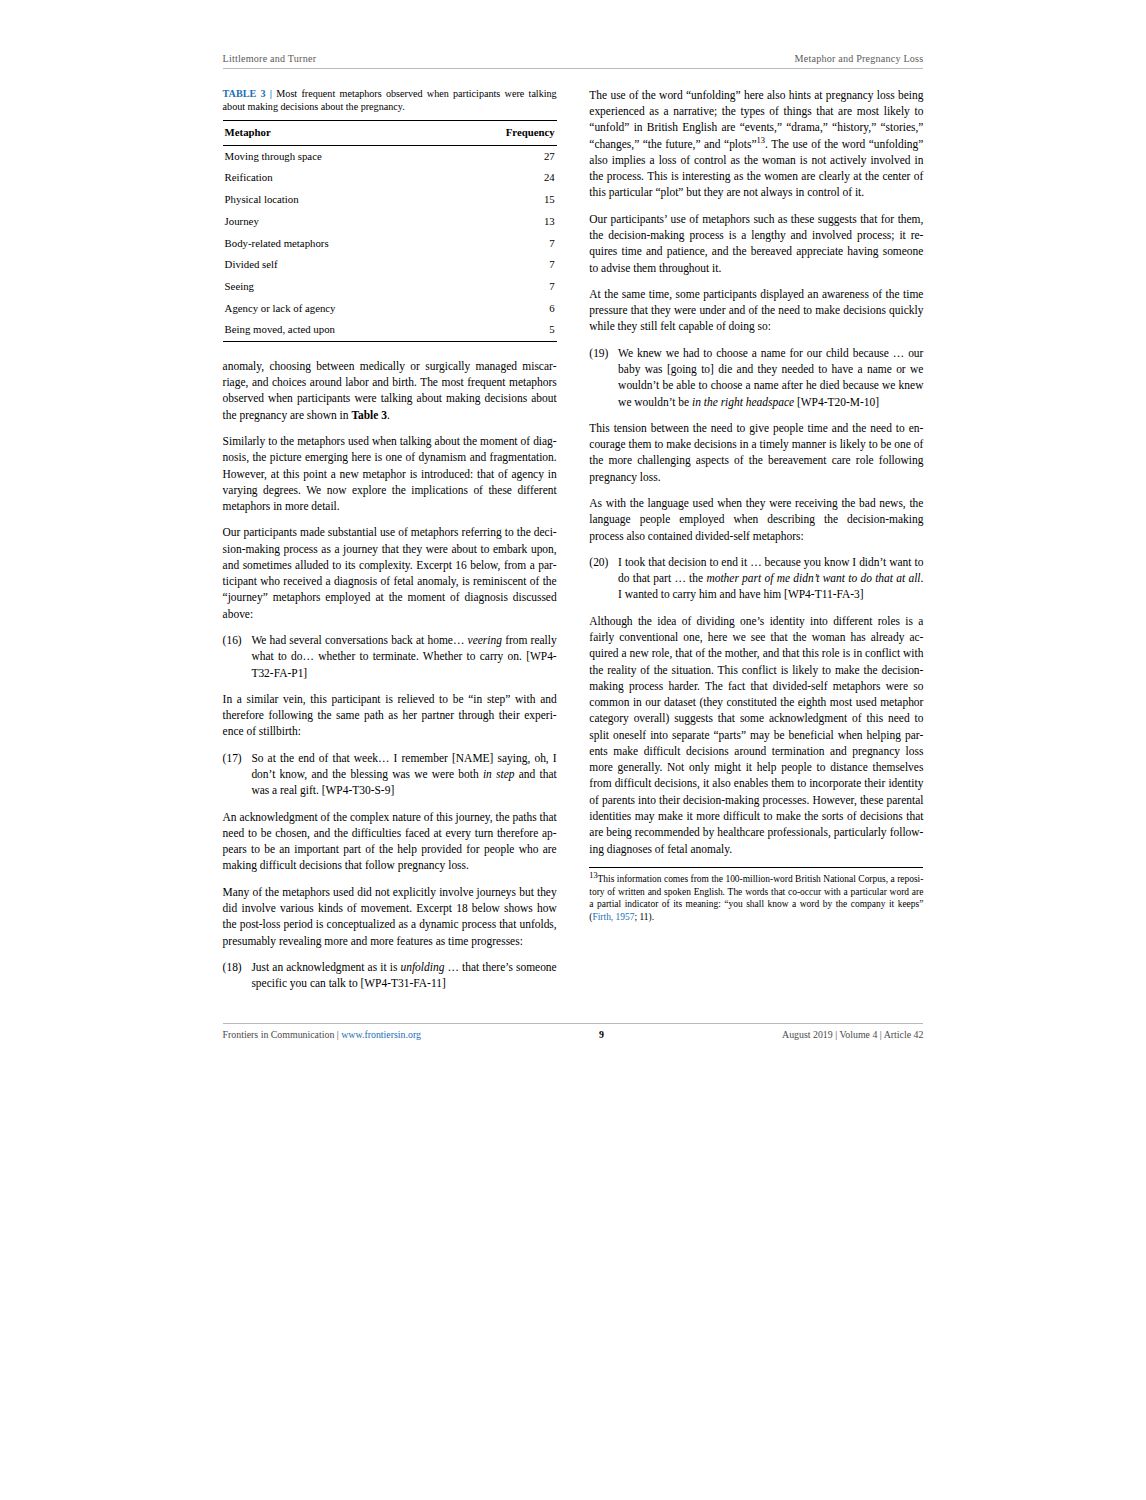Littlemore and Turner
Metaphor and Pregnancy Loss
TABLE 3 | Most frequent metaphors observed when participants were talking about making decisions about the pregnancy.
| Metaphor | Frequency |
| --- | --- |
| Moving through space | 27 |
| Reification | 24 |
| Physical location | 15 |
| Journey | 13 |
| Body-related metaphors | 7 |
| Divided self | 7 |
| Seeing | 7 |
| Agency or lack of agency | 6 |
| Being moved, acted upon | 5 |
anomaly, choosing between medically or surgically managed miscarriage, and choices around labor and birth. The most frequent metaphors observed when participants were talking about making decisions about the pregnancy are shown in Table 3.
Similarly to the metaphors used when talking about the moment of diagnosis, the picture emerging here is one of dynamism and fragmentation. However, at this point a new metaphor is introduced: that of agency in varying degrees. We now explore the implications of these different metaphors in more detail.
Our participants made substantial use of metaphors referring to the decision-making process as a journey that they were about to embark upon, and sometimes alluded to its complexity. Excerpt 16 below, from a participant who received a diagnosis of fetal anomaly, is reminiscent of the “journey” metaphors employed at the moment of diagnosis discussed above:
(16) We had several conversations back at home… veering from really what to do… whether to terminate. Whether to carry on. [WP4-T32-FA-P1]
In a similar vein, this participant is relieved to be “in step” with and therefore following the same path as her partner through their experience of stillbirth:
(17) So at the end of that week… I remember [NAME] saying, oh, I don’t know, and the blessing was we were both in step and that was a real gift. [WP4-T30-S-9]
An acknowledgment of the complex nature of this journey, the paths that need to be chosen, and the difficulties faced at every turn therefore appears to be an important part of the help provided for people who are making difficult decisions that follow pregnancy loss.
Many of the metaphors used did not explicitly involve journeys but they did involve various kinds of movement. Excerpt 18 below shows how the post-loss period is conceptualized as a dynamic process that unfolds, presumably revealing more and more features as time progresses:
(18) Just an acknowledgment as it is unfolding … that there’s someone specific you can talk to [WP4-T31-FA-11]
The use of the word “unfolding” here also hints at pregnancy loss being experienced as a narrative; the types of things that are most likely to “unfold” in British English are “events,” “drama,” “history,” “stories,” “changes,” “the future,” and “plots”13. The use of the word “unfolding” also implies a loss of control as the woman is not actively involved in the process. This is interesting as the women are clearly at the center of this particular “plot” but they are not always in control of it.
Our participants’ use of metaphors such as these suggests that for them, the decision-making process is a lengthy and involved process; it requires time and patience, and the bereaved appreciate having someone to advise them throughout it.
At the same time, some participants displayed an awareness of the time pressure that they were under and of the need to make decisions quickly while they still felt capable of doing so:
(19) We knew we had to choose a name for our child because … our baby was [going to] die and they needed to have a name or we wouldn’t be able to choose a name after he died because we knew we wouldn’t be in the right headspace [WP4-T20-M-10]
This tension between the need to give people time and the need to encourage them to make decisions in a timely manner is likely to be one of the more challenging aspects of the bereavement care role following pregnancy loss.
As with the language used when they were receiving the bad news, the language people employed when describing the decision-making process also contained divided-self metaphors:
(20) I took that decision to end it … because you know I didn’t want to do that part … the mother part of me didn’t want to do that at all. I wanted to carry him and have him [WP4-T11-FA-3]
Although the idea of dividing one’s identity into different roles is a fairly conventional one, here we see that the woman has already acquired a new role, that of the mother, and that this role is in conflict with the reality of the situation. This conflict is likely to make the decision-making process harder. The fact that divided-self metaphors were so common in our dataset (they constituted the eighth most used metaphor category overall) suggests that some acknowledgment of this need to split oneself into separate “parts” may be beneficial when helping parents make difficult decisions around termination and pregnancy loss more generally. Not only might it help people to distance themselves from difficult decisions, it also enables them to incorporate their identity of parents into their decision-making processes. However, these parental identities may make it more difficult to make the sorts of decisions that are being recommended by healthcare professionals, particularly following diagnoses of fetal anomaly.
13This information comes from the 100-million-word British National Corpus, a repository of written and spoken English. The words that co-occur with a particular word are a partial indicator of its meaning: “you shall know a word by the company it keeps” (Firth, 1957; 11).
Frontiers in Communication | www.frontiersin.org
9
August 2019 | Volume 4 | Article 42